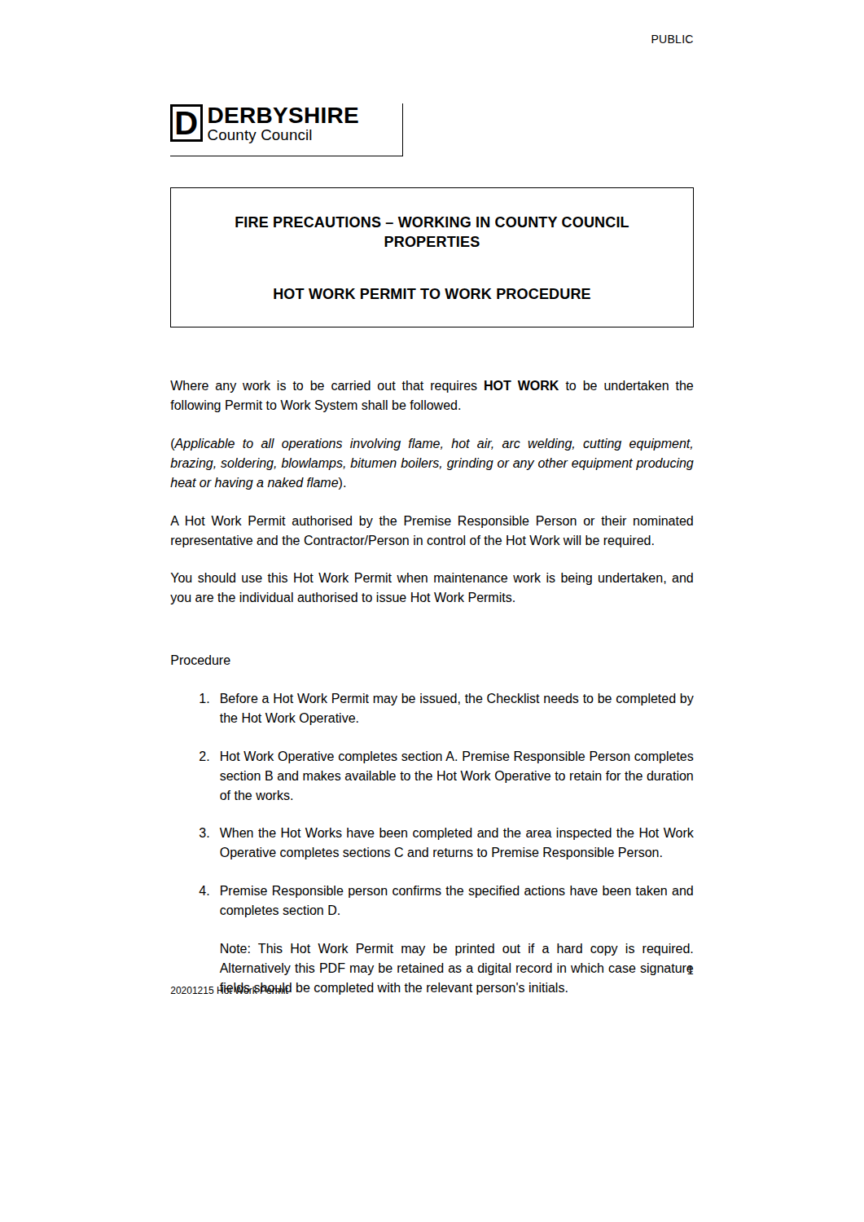PUBLIC
D DERBYSHIRE
County Council
FIRE PRECAUTIONS – WORKING IN COUNTY COUNCIL PROPERTIES
HOT WORK PERMIT TO WORK PROCEDURE
Where any work is to be carried out that requires HOT WORK to be undertaken the following Permit to Work System shall be followed.
(Applicable to all operations involving flame, hot air, arc welding, cutting equipment, brazing, soldering, blowlamps, bitumen boilers, grinding or any other equipment producing heat or having a naked flame).
A Hot Work Permit authorised by the Premise Responsible Person or their nominated representative and the Contractor/Person in control of the Hot Work will be required.
You should use this Hot Work Permit when maintenance work is being undertaken, and you are the individual authorised to issue Hot Work Permits.
Procedure
Before a Hot Work Permit may be issued, the Checklist needs to be completed by the Hot Work Operative.
Hot Work Operative completes section A. Premise Responsible Person completes section B and makes available to the Hot Work Operative to retain for the duration of the works.
When the Hot Works have been completed and the area inspected the Hot Work Operative completes sections C and returns to Premise Responsible Person.
Premise Responsible person confirms the specified actions have been taken and completes section D.
Note: This Hot Work Permit may be printed out if a hard copy is required. Alternatively this PDF may be retained as a digital record in which case signature fields should be completed with the relevant person's initials.
20201215 Hot Work Permit
1